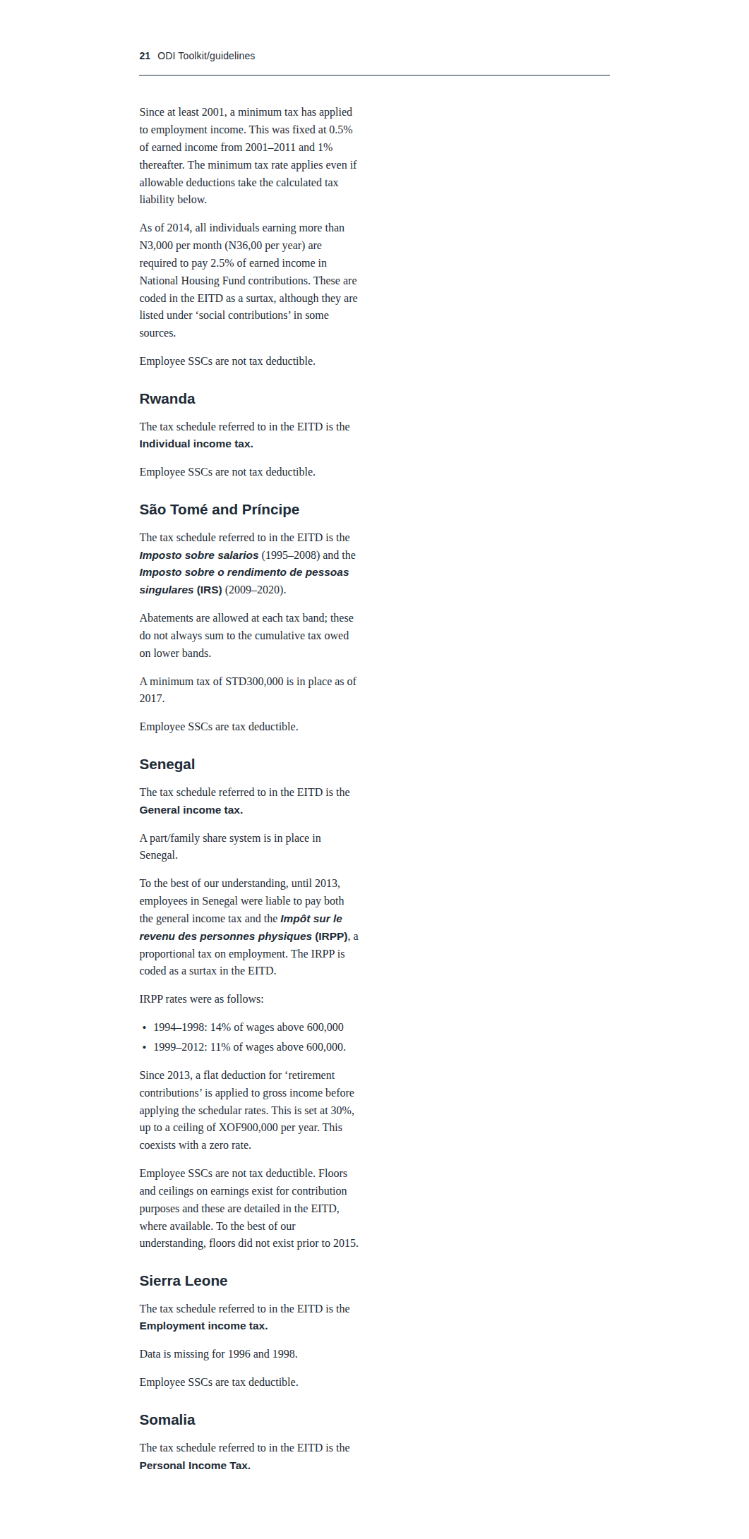21 ODI Toolkit/guidelines
Since at least 2001, a minimum tax has applied to employment income. This was fixed at 0.5% of earned income from 2001–2011 and 1% thereafter. The minimum tax rate applies even if allowable deductions take the calculated tax liability below.
As of 2014, all individuals earning more than N3,000 per month (N36,00 per year) are required to pay 2.5% of earned income in National Housing Fund contributions. These are coded in the EITD as a surtax, although they are listed under ‘social contributions’ in some sources.
Employee SSCs are not tax deductible.
Rwanda
The tax schedule referred to in the EITD is the Individual income tax.
Employee SSCs are not tax deductible.
São Tomé and Príncipe
The tax schedule referred to in the EITD is the Imposto sobre salarios (1995–2008) and the Imposto sobre o rendimento de pessoas singulares (IRS) (2009–2020).
Abatements are allowed at each tax band; these do not always sum to the cumulative tax owed on lower bands.
A minimum tax of STD300,000 is in place as of 2017.
Employee SSCs are tax deductible.
Senegal
The tax schedule referred to in the EITD is the General income tax.
A part/family share system is in place in Senegal.
To the best of our understanding, until 2013, employees in Senegal were liable to pay both the general income tax and the Impôt sur le revenu des personnes physiques (IRPP), a proportional tax on employment. The IRPP is coded as a surtax in the EITD.
IRPP rates were as follows:
1994–1998: 14% of wages above 600,000
1999–2012: 11% of wages above 600,000.
Since 2013, a flat deduction for ‘retirement contributions’ is applied to gross income before applying the schedular rates. This is set at 30%, up to a ceiling of XOF900,000 per year. This coexists with a zero rate.
Employee SSCs are not tax deductible. Floors and ceilings on earnings exist for contribution purposes and these are detailed in the EITD, where available. To the best of our understanding, floors did not exist prior to 2015.
Sierra Leone
The tax schedule referred to in the EITD is the Employment income tax.
Data is missing for 1996 and 1998.
Employee SSCs are tax deductible.
Somalia
The tax schedule referred to in the EITD is the Personal Income Tax.